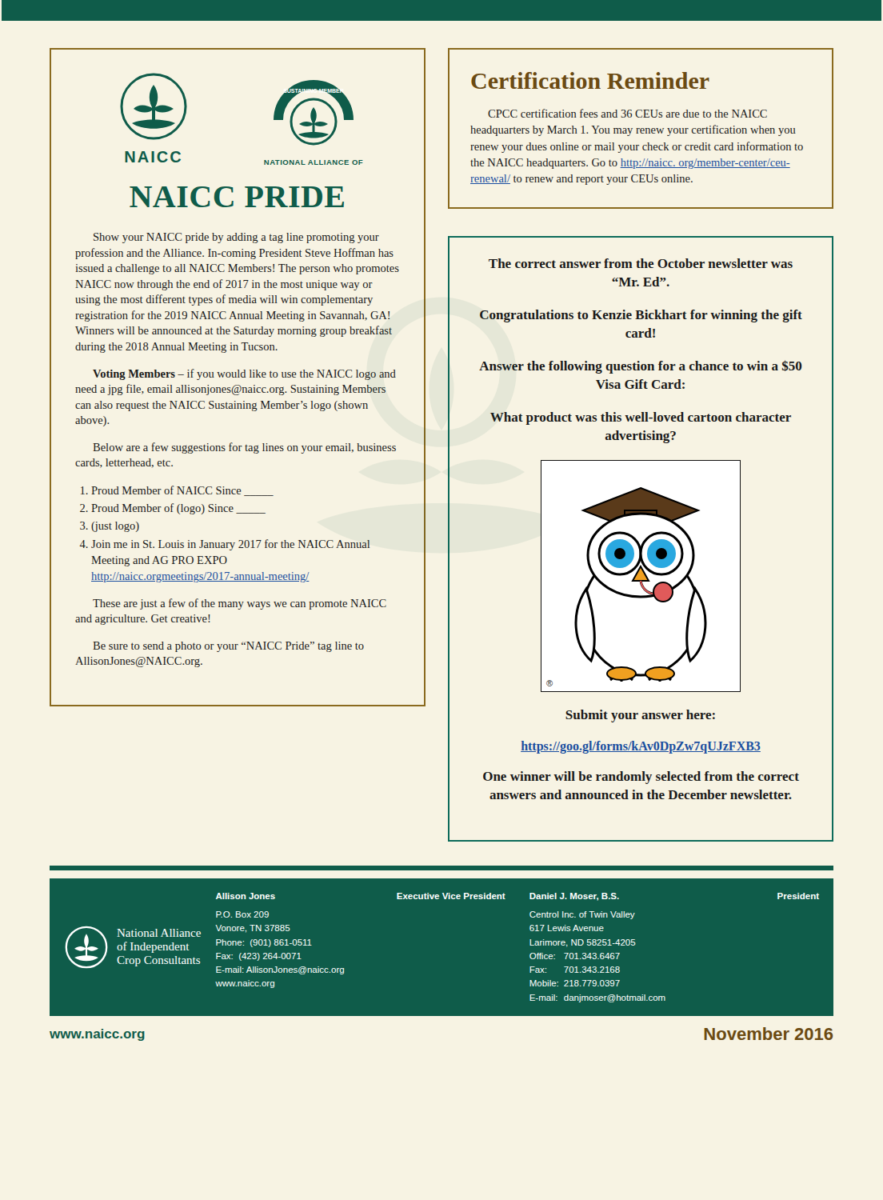NAICC
SUSTAINING MEMBER
NATIONAL ALLIANCE OF
NAICC PRIDE
Show your NAICC pride by adding a tag line promoting your profession and the Alliance. In-coming President Steve Hoffman has issued a challenge to all NAICC Members! The person who promotes NAICC now through the end of 2017 in the most unique way or using the most different types of media will win complementary registration for the 2019 NAICC Annual Meeting in Savannah, GA! Winners will be announced at the Saturday morning group breakfast during the 2018 Annual Meeting in Tucson.
Voting Members – if you would like to use the NAICC logo and need a jpg file, email allisonjones@naicc.org. Sustaining Members can also request the NAICC Sustaining Member’s logo (shown above).
Below are a few suggestions for tag lines on your email, business cards, letterhead, etc.
Proud Member of NAICC Since _____
Proud Member of (logo) Since _____
(just logo)
Join me in St. Louis in January 2017 for the NAICC Annual Meeting and AG PRO EXPO
http://naicc.orgmeetings/2017-annual-meeting/
These are just a few of the many ways we can promote NAICC and agriculture. Get creative!
Be sure to send a photo or your “NAICC Pride” tag line to AllisonJones@NAICC.org.
Certification Reminder
CPCC certification fees and 36 CEUs are due to the NAICC headquarters by March 1. You may renew your certification when you renew your dues online or mail your check or credit card information to the NAICC headquarters. Go to http://naicc. org/member-center/ceu-renewal/ to renew and report your CEUs online.
The correct answer from the October newsletter was
“Mr. Ed”.
Congratulations to Kenzie Bickhart for winning the gift card!
Answer the following question for a chance to win a $50 Visa Gift Card:
What product was this well-loved cartoon character advertising?
®
Submit your answer here:
https://goo.gl/forms/kAv0DpZw7qUJzFXB3
One winner will be randomly selected from the correct answers and announced in the December newsletter.
National Alliance
of Independent
Crop Consultants
Allison Jones Executive Vice President
P.O. Box 209
Vonore, TN 37885
Phone: (901) 861-0511
Fax: (423) 264-0071
E-mail: AllisonJones@naicc.org
www.naicc.org
Daniel J. Moser, B.S. President
Centrol Inc. of Twin Valley
617 Lewis Avenue
Larimore, ND 58251-4205
| Office: | 701.343.6467 |
| Fax: | 701.343.2168 |
| Mobile: | 218.779.0397 |
| E-mail: | danjmoser@hotmail.com |
www.naicc.org
November 2016